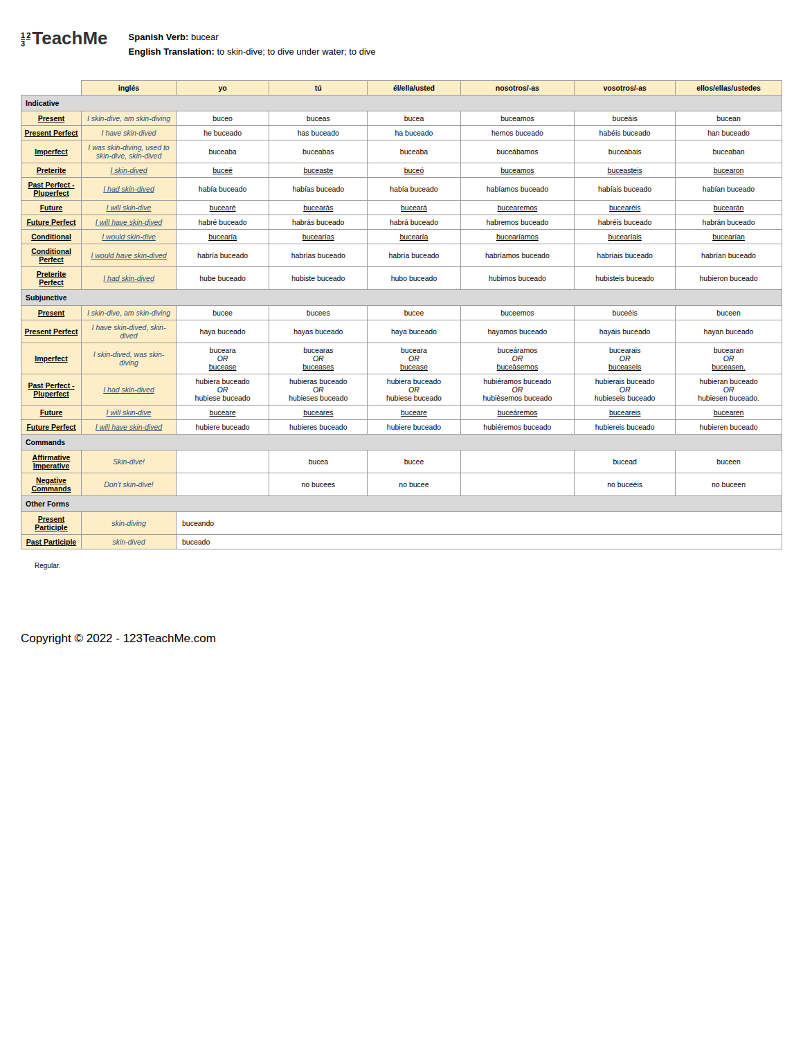132 TeachMe
Spanish Verb: bucear
English Translation: to skin-dive; to dive under water; to dive
| | inglés | yo | tú | él/ella/usted | nosotros/-as | vosotros/-as | ellos/ellas/ustedes |
| --- | --- | --- | --- | --- | --- | --- | --- |
| Indicative |
| Present | I skin-dive, am skin-diving | buceo | buceas | bucea | buceamos | buceáis | bucean |
| Present Perfect | I have skin-dived | he buceado | has buceado | ha buceado | hemos buceado | habéis buceado | han buceado |
| Imperfect | I was skin-diving, used to skin-dive, skin-dived | buceaba | buceabas | buceaba | buceábamos | buceabais | buceaban |
| Preterite | I skin-dived | buceé | buceaste | buceó | buceamos | buceasteis | bucearon |
| Past Perfect - Pluperfect | I had skin-dived | había buceado | habías buceado | había buceado | habíamos buceado | habíais buceado | habían buceado |
| Future | I will skin-dive | bucearé | bucearás | buceará | bucearemos | bucearéis | bucearán |
| Future Perfect | I will have skin-dived | habré buceado | habrás buceado | habrá buceado | habremos buceado | habréis buceado | habrán buceado |
| Conditional | I would skin-dive | bucearía | bucearías | bucearía | bucearíamos | bucearíais | bucearían |
| Conditional Perfect | I would have skin-dived | habría buceado | habrías buceado | habría buceado | habríamos buceado | habríais buceado | habrían buceado |
| Preterite Perfect | I had skin-dived | hube buceado | hubiste buceado | hubo buceado | hubimos buceado | hubisteis buceado | hubieron buceado |
| Subjunctive |
| Present | I skin-dive, am skin-diving | bucee | bucees | bucee | buceemos | buceéis | buceen |
| Present Perfect | I have skin-dived, skin-dived | haya buceado | hayas buceado | haya buceado | hayamos buceado | hayáis buceado | hayan buceado |
| Imperfect | I skin-dived, was skin-diving | buceara OR bucease | bucearas OR buceases | buceara OR bucease | buceáramos OR buceàsemos | bucearais OR buceaseis | bucearan OR buceasen. |
| Past Perfect - Pluperfect | I had skin-dived | hubiera buceado OR hubiese buceado | hubieras buceado OR hubieses buceado | hubiera buceado OR hubiese buceado | hubiéramos buceado OR hubièsemos buceado | hubierais buceado OR hubieseis buceado | hubieran buceado OR hubiesen buceado. |
| Future | I will skin-dive | buceare | buceares | buceare | buceáremos | buceareis | bucearen |
| Future Perfect | I will have skin-dived | hubiere buceado | hubieres buceado | hubiere buceado | hubiéremos buceado | hubiereis buceado | hubieren buceado |
| Commands |
| Affirmative Imperative | Skin-dive! | | bucea | bucee | | bucead | buceen |
| Negative Commands | Don't skin-dive! | | no bucees | no bucee | | no buceéis | no buceen |
| Other Forms |
| Present Participle | skin-diving | buceando |
| Past Participle | skin-dived | buceado |
Regular.
Copyright © 2022 - 123TeachMe.com